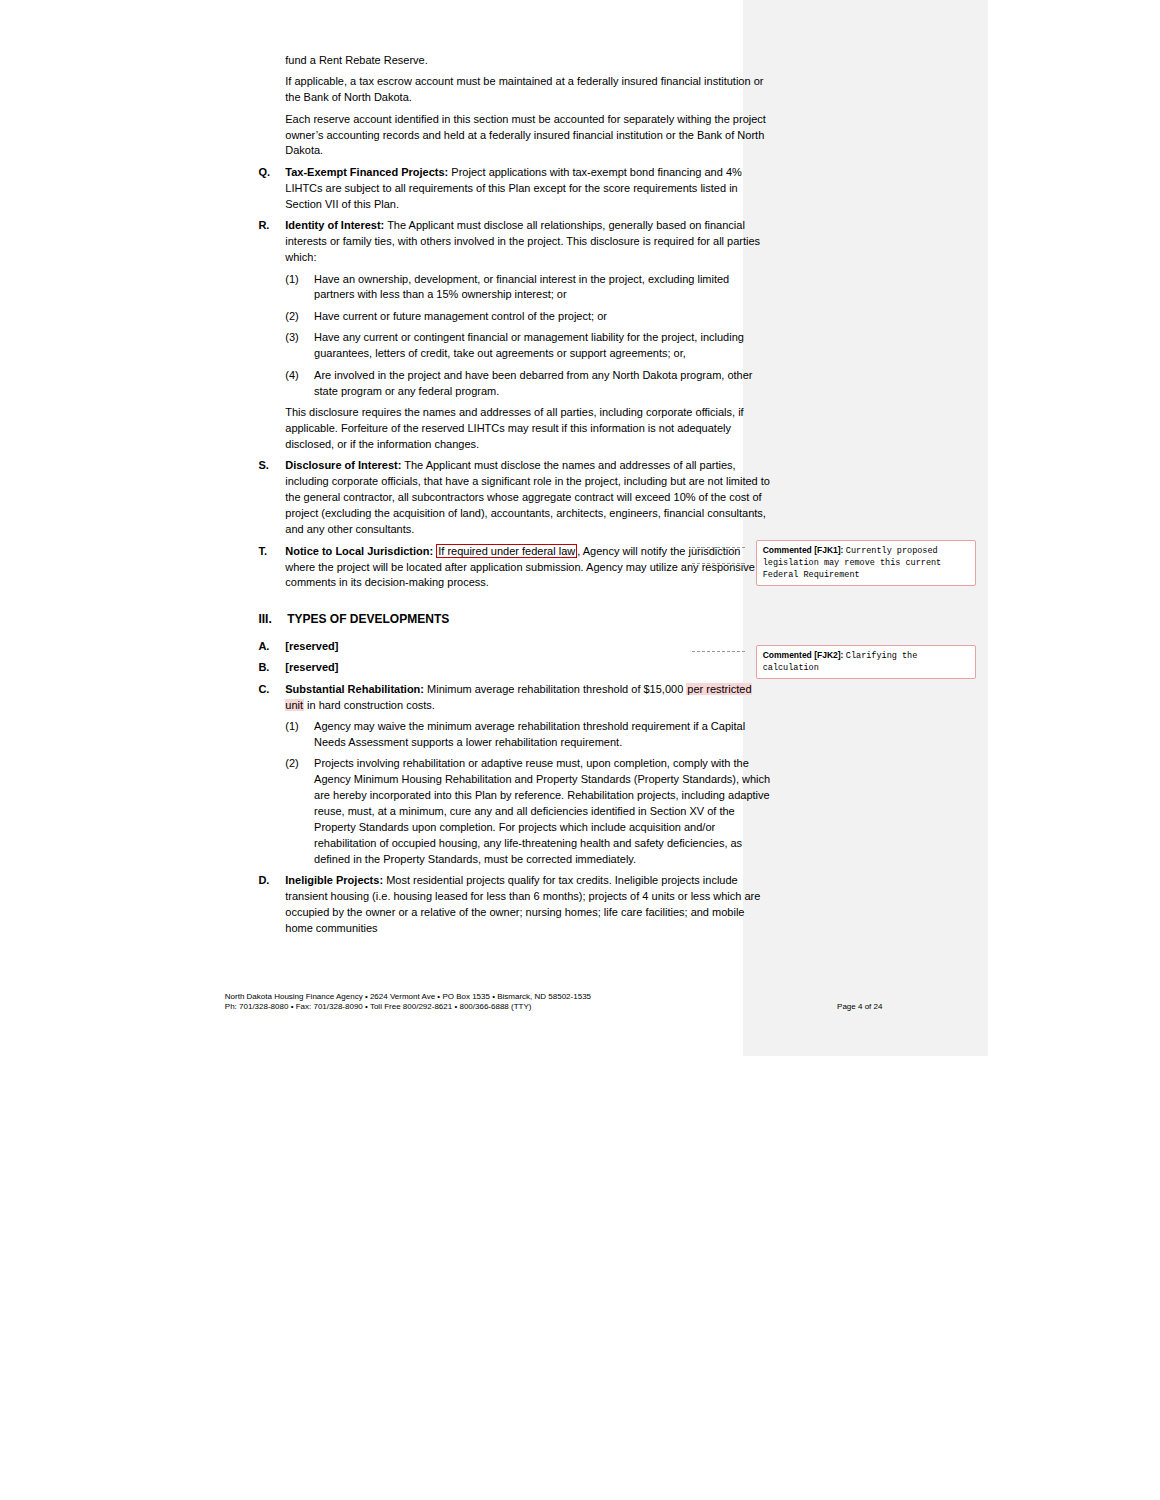fund a Rent Rebate Reserve.
If applicable, a tax escrow account must be maintained at a federally insured financial institution or the Bank of North Dakota.
Each reserve account identified in this section must be accounted for separately withing the project owner’s accounting records and held at a federally insured financial institution or the Bank of North Dakota.
Q.
Tax-Exempt Financed Projects: Project applications with tax-exempt bond financing and 4% LIHTCs are subject to all requirements of this Plan except for the score requirements listed in Section VII of this Plan.
R.
Identity of Interest: The Applicant must disclose all relationships, generally based on financial interests or family ties, with others involved in the project. This disclosure is required for all parties which:
(1)
Have an ownership, development, or financial interest in the project, excluding limited partners with less than a 15% ownership interest; or
(2)
Have current or future management control of the project; or
(3)
Have any current or contingent financial or management liability for the project, including guarantees, letters of credit, take out agreements or support agreements; or,
(4)
Are involved in the project and have been debarred from any North Dakota program, other state program or any federal program.
This disclosure requires the names and addresses of all parties, including corporate officials, if applicable. Forfeiture of the reserved LIHTCs may result if this information is not adequately disclosed, or if the information changes.
S.
Disclosure of Interest: The Applicant must disclose the names and addresses of all parties, including corporate officials, that have a significant role in the project, including but are not limited to the general contractor, all subcontractors whose aggregate contract will exceed 10% of the cost of project (excluding the acquisition of land), accountants, architects, engineers, financial consultants, and any other consultants.
T.
Notice to Local Jurisdiction: If required under federal law, Agency will notify the jurisdiction where the project will be located after application submission. Agency may utilize any responsive comments in its decision-making process.
III. TYPES OF DEVELOPMENTS
A.
[reserved]
B.
[reserved]
C.
Substantial Rehabilitation: Minimum average rehabilitation threshold of $15,000 per restricted unit in hard construction costs.
(1)
Agency may waive the minimum average rehabilitation threshold requirement if a Capital Needs Assessment supports a lower rehabilitation requirement.
(2)
Projects involving rehabilitation or adaptive reuse must, upon completion, comply with the Agency Minimum Housing Rehabilitation and Property Standards (Property Standards), which are hereby incorporated into this Plan by reference. Rehabilitation projects, including adaptive reuse, must, at a minimum, cure any and all deficiencies identified in Section XV of the Property Standards upon completion. For projects which include acquisition and/or rehabilitation of occupied housing, any life-threatening health and safety deficiencies, as defined in the Property Standards, must be corrected immediately.
D.
Ineligible Projects: Most residential projects qualify for tax credits. Ineligible projects include transient housing (i.e. housing leased for less than 6 months); projects of 4 units or less which are occupied by the owner or a relative of the owner; nursing homes; life care facilities; and mobile home communities
Commented [FJK1]: Currently proposed legislation may remove this current Federal Requirement
Commented [FJK2]: Clarifying the calculation
North Dakota Housing Finance Agency • 2624 Vermont Ave • PO Box 1535 • Bismarck, ND 58502-1535
Ph: 701/328-8080 • Fax: 701/328-8090 • Toll Free 800/292-8621 • 800/366-6888 (TTY)
Page 4 of 24